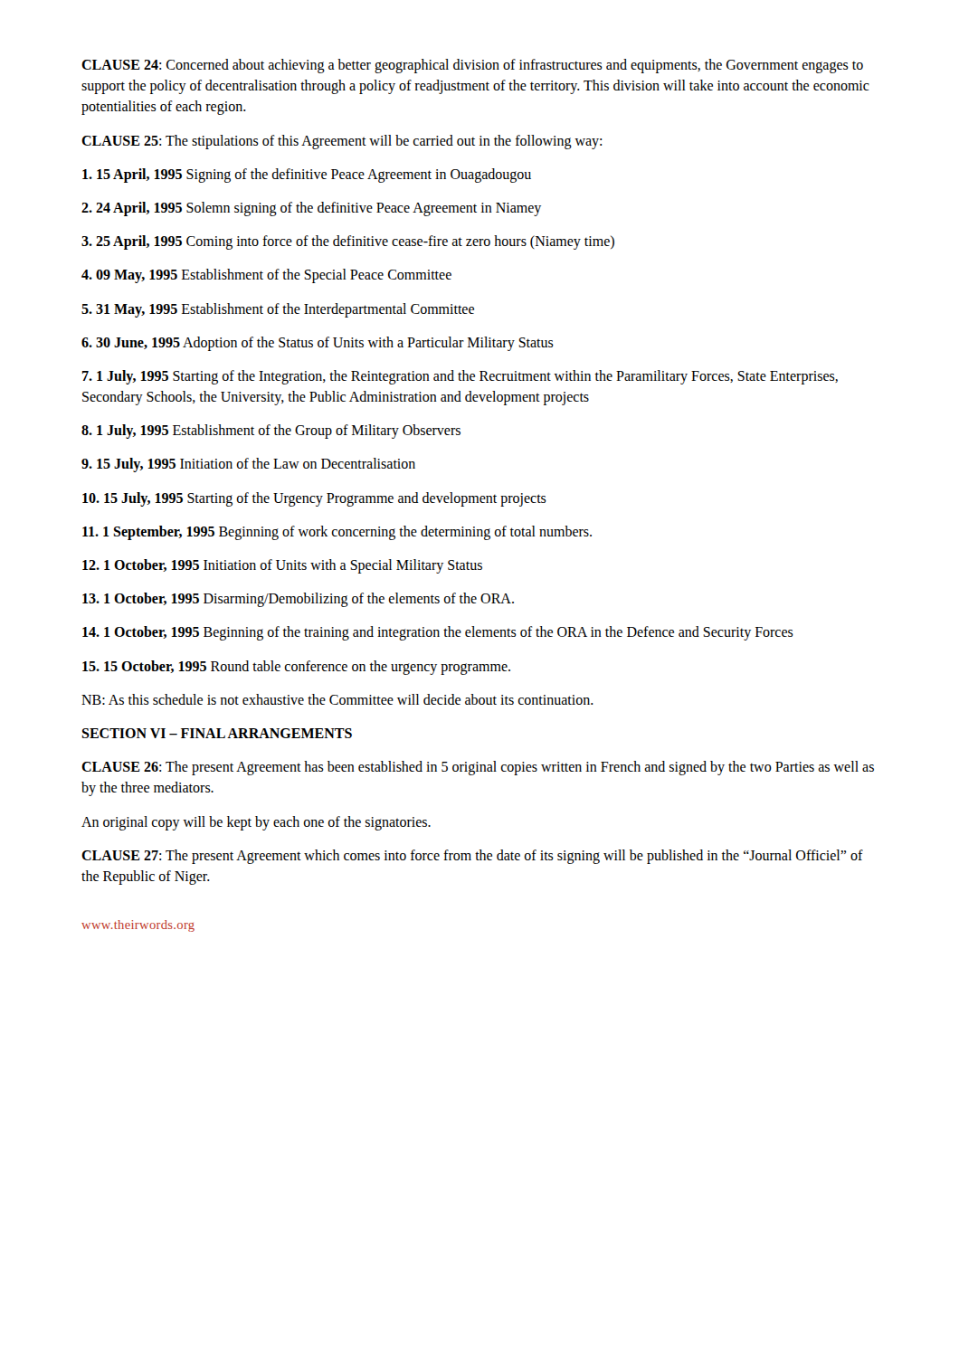CLAUSE 24: Concerned about achieving a better geographical division of infrastructures and equipments, the Government engages to support the policy of decentralisation through a policy of readjustment of the territory. This division will take into account the economic potentialities of each region.
CLAUSE 25: The stipulations of this Agreement will be carried out in the following way:
1. 15 April, 1995 Signing of the definitive Peace Agreement in Ouagadougou
2. 24 April, 1995 Solemn signing of the definitive Peace Agreement in Niamey
3. 25 April, 1995 Coming into force of the definitive cease-fire at zero hours (Niamey time)
4. 09 May, 1995 Establishment of the Special Peace Committee
5. 31 May, 1995 Establishment of the Interdepartmental Committee
6. 30 June, 1995 Adoption of the Status of Units with a Particular Military Status
7. 1 July, 1995 Starting of the Integration, the Reintegration and the Recruitment within the Paramilitary Forces, State Enterprises, Secondary Schools, the University, the Public Administration and development projects
8. 1 July, 1995 Establishment of the Group of Military Observers
9. 15 July, 1995 Initiation of the Law on Decentralisation
10. 15 July, 1995 Starting of the Urgency Programme and development projects
11. 1 September, 1995 Beginning of work concerning the determining of total numbers.
12. 1 October, 1995 Initiation of Units with a Special Military Status
13. 1 October, 1995 Disarming/Demobilizing of the elements of the ORA.
14. 1 October, 1995 Beginning of the training and integration the elements of the ORA in the Defence and Security Forces
15. 15 October, 1995 Round table conference on the urgency programme.
NB: As this schedule is not exhaustive the Committee will decide about its continuation.
SECTION VI – FINAL ARRANGEMENTS
CLAUSE 26: The present Agreement has been established in 5 original copies written in French and signed by the two Parties as well as by the three mediators.
An original copy will be kept by each one of the signatories.
CLAUSE 27: The present Agreement which comes into force from the date of its signing will be published in the “Journal Officiel” of the Republic of Niger.
www.theirwords.org